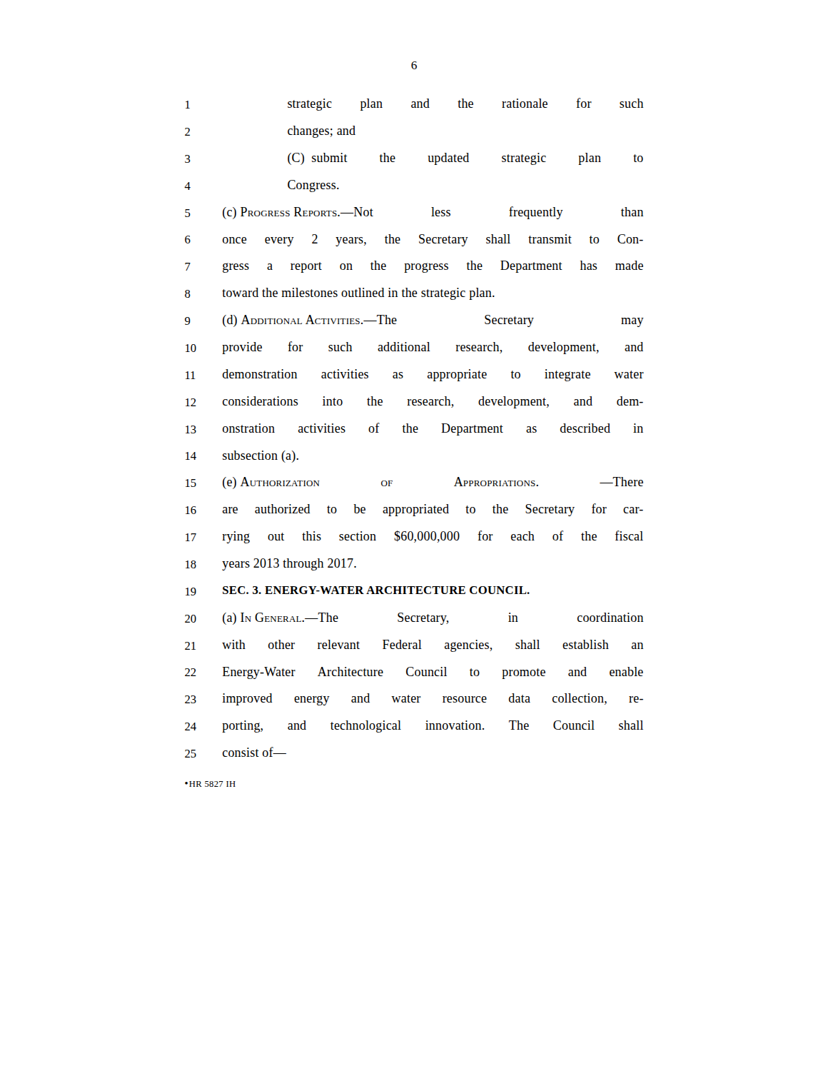6
1
strategic plan and the rationale for such
2
changes; and
3
(C) submit the updated strategic plan to
4
Congress.
5
(c) Progress Reports.—Not less frequently than
6
once every 2 years, the Secretary shall transmit to Con-
7
gress areport on the progress the Department has made
8
toward the milestones outlined in the strategic plan.
9
(d) Additional Activities.—The Secretary may
10
provide for such additional research, development, and
11
demonstration activities as appropriate to integrate water
12
considerations into the research, development, and dem-
13
onstration activities of the Department as described in
14
subsection (a).
15
(e) Authorization of Appropriations.—There
16
are authorized to be appropriated to the Secretary for car-
17
rying out this section$60,000,000 for each of the fiscal
18
years 2013 through 2017.
19
SEC. 3. ENERGY-WATER ARCHITECTURE COUNCIL.
20
(a) In General.—The Secretary, in coordination
21
with other relevant Federal agencies, shall establish an
22
Energy-Water Architecture Council to promote and enable
23
improved energy and water resource data collection, re-
24
porting, and technological innovation. The Council shall
25
consist of—
•HR 5827 IH